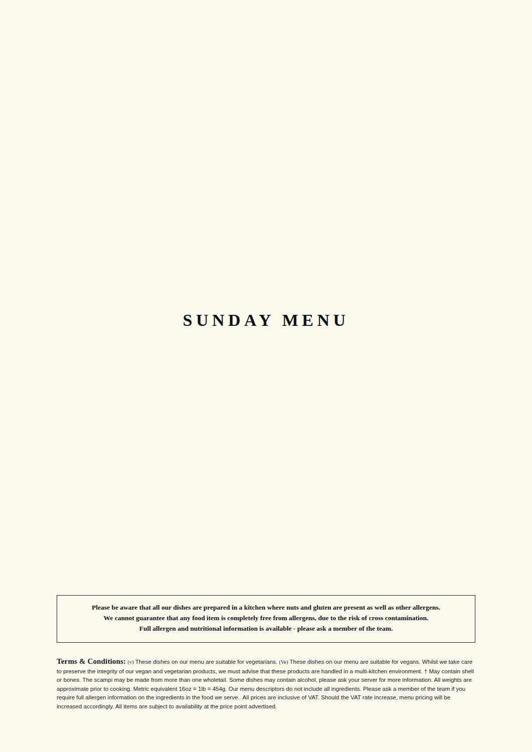Sunday Menu
Please be aware that all our dishes are prepared in a kitchen where nuts and gluten are present as well as other allergens.
We cannot guarantee that any food item is completely free from allergens, due to the risk of cross contamination.
Full allergen and nutritional information is available - please ask a member of the team.
Terms & Conditions: (v) These dishes on our menu are suitable for vegetarians. (Ve) These dishes on our menu are suitable for vegans. Whilst we take care to preserve the integrity of our vegan and vegetarian products, we must advise that these products are handled in a multi-kitchen environment. † May contain shell or bones. The scampi may be made from more than one wholetail. Some dishes may contain alcohol, please ask your server for more information. All weights are approximate prior to cooking. Metric equivalent 16oz = 1lb = 454g. Our menu descriptors do not include all ingredients. Please ask a member of the team if you require full allergen information on the ingredients in the food we serve. All prices are inclusive of VAT. Should the VAT rate increase, menu pricing will be increased accordingly. All items are subject to availability at the price point advertised.